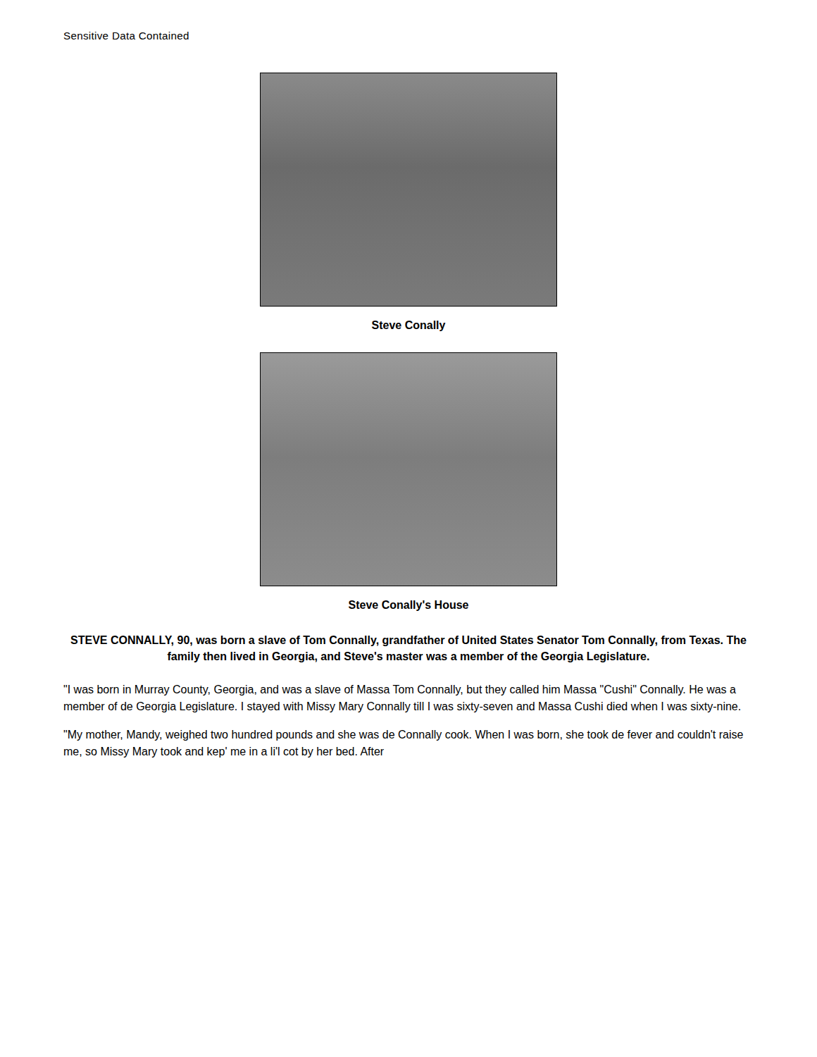Sensitive Data Contained
Steve Conally
Steve Conally's House
STEVE CONNALLY, 90, was born a slave of Tom Connally, grandfather of United States Senator Tom Connally, from Texas. The family then lived in Georgia, and Steve's master was a member of the Georgia Legislature.
"I was born in Murray County, Georgia, and was a slave of Massa Tom Connally, but they called him Massa "Cushi" Connally. He was a member of de Georgia Legislature. I stayed with Missy Mary Connally till I was sixty-seven and Massa Cushi died when I was sixty-nine.
"My mother, Mandy, weighed two hundred pounds and she was de Connally cook. When I was born, she took de fever and couldn't raise me, so Missy Mary took and kep' me in a li'l cot by her bed. After